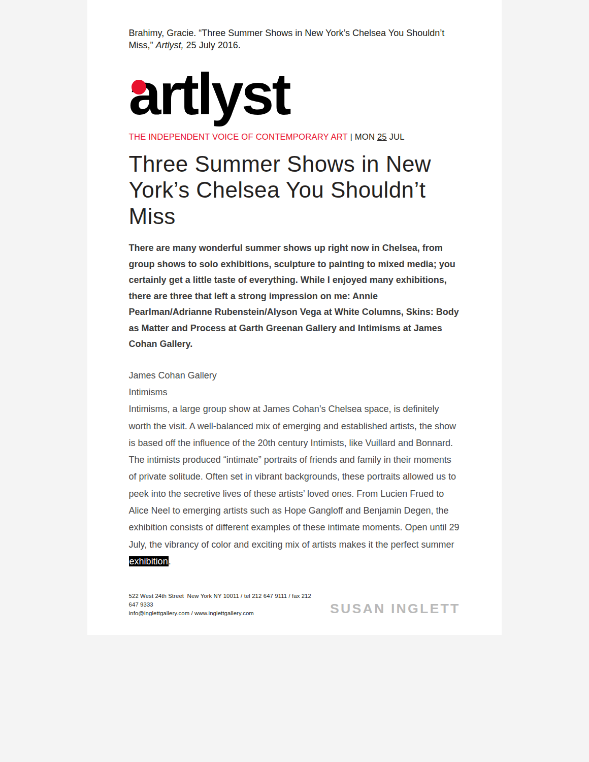Brahimy, Gracie. “Three Summer Shows in New York’s Chelsea You Shouldn’t Miss,” Artlyst, 25 July 2016.
artlyst
THE INDEPENDENT VOICE OF CONTEMPORARY ART | MON 25 JUL
Three Summer Shows in New York’s Chelsea You Shouldn’t Miss
There are many wonderful summer shows up right now in Chelsea, from group shows to solo exhibitions, sculpture to painting to mixed media; you certainly get a little taste of everything. While I enjoyed many exhibitions, there are three that left a strong impression on me: Annie Pearlman/Adrianne Rubenstein/Alyson Vega at White Columns, Skins: Body as Matter and Process at Garth Greenan Gallery and Intimisms at James Cohan Gallery.
James Cohan Gallery
Intimisms
Intimisms, a large group show at James Cohan’s Chelsea space, is definitely worth the visit. A well-balanced mix of emerging and established artists, the show is based off the influence of the 20th century Intimists, like Vuillard and Bonnard. The intimists produced “intimate” portraits of friends and family in their moments of private solitude. Often set in vibrant backgrounds, these portraits allowed us to peek into the secretive lives of these artists’ loved ones. From Lucien Frued to Alice Neel to emerging artists such as Hope Gangloff and Benjamin Degen, the exhibition consists of different examples of these intimate moments. Open until 29 July, the vibrancy of color and exciting mix of artists makes it the perfect summer exhibition.
522 West 24th Street New York NY 10011 / tel 212 647 9111 / fax 212 647 9333
info@inglettgallery.com / www.inglettgallery.com
SUSAN INGLETT